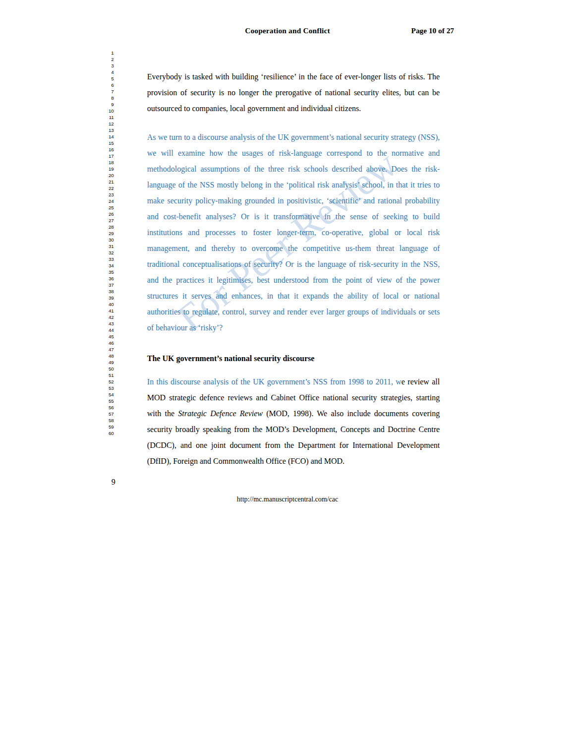Cooperation and Conflict Page 10 of 27
1
2
3
4
5
6
7
8
9
10
11
12
13
14
15
16
17
18
19
20
21
22
23
24
25
26
27
28
29
30
31
32
33
34
35
36
37
38
39
40
41
42
43
44
45
46
47
48
49
50
51
52
53
54
55
56
57
58
59
60
For Peer Review
Everybody is tasked with building ‘resilience’ in the face of ever-longer lists of risks. The provision of security is no longer the prerogative of national security elites, but can be outsourced to companies, local government and individual citizens.
As we turn to a discourse analysis of the UK government’s national security strategy (NSS), we will examine how the usages of risk-language correspond to the normative and methodological assumptions of the three risk schools described above. Does the risk-language of the NSS mostly belong in the ‘political risk analysis’ school, in that it tries to make security policy-making grounded in positivistic, ‘scientific’ and rational probability and cost-benefit analyses? Or is it transformative in the sense of seeking to build institutions and processes to foster longer-term, co-operative, global or local risk management, and thereby to overcome the competitive us-them threat language of traditional conceptualisations of security? Or is the language of risk-security in the NSS, and the practices it legitimises, best understood from the point of view of the power structures it serves and enhances, in that it expands the ability of local or national authorities to regulate, control, survey and render ever larger groups of individuals or sets of behaviour as ‘risky’?
The UK government’s national security discourse
In this discourse analysis of the UK government’s NSS from 1998 to 2011, we review all MOD strategic defence reviews and Cabinet Office national security strategies, starting with the Strategic Defence Review (MOD, 1998). We also include documents covering security broadly speaking from the MOD’s Development, Concepts and Doctrine Centre (DCDC), and one joint document from the Department for International Development (DfID), Foreign and Commonwealth Office (FCO) and MOD.
9
http://mc.manuscriptcentral.com/cac